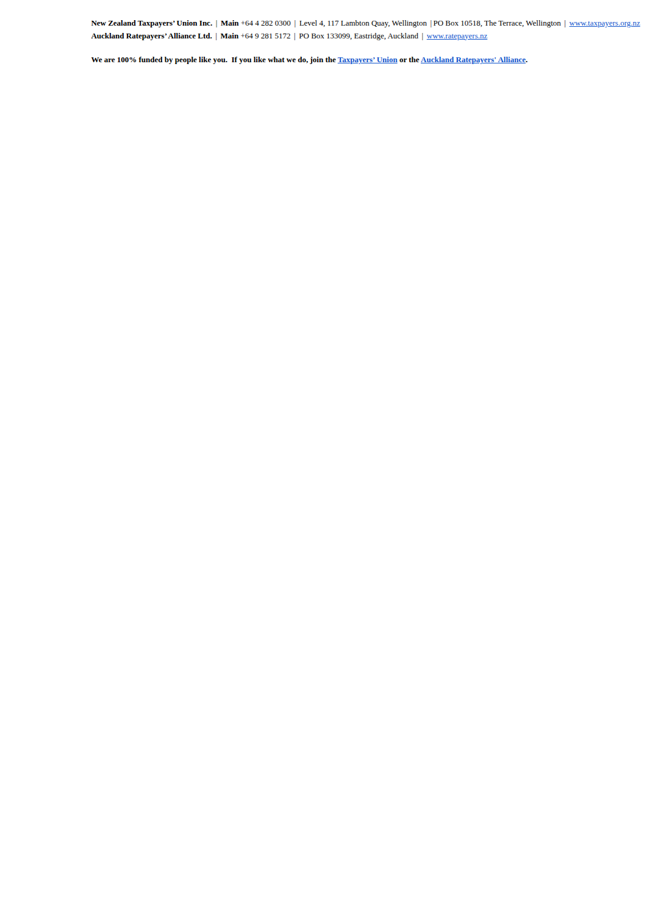New Zealand Taxpayers’ Union Inc. | Main +64 4 282 0300 | Level 4, 117 Lambton Quay, Wellington |PO Box 10518, The Terrace, Wellington | www.taxpayers.org.nz
Auckland Ratepayers’ Alliance Ltd. | Main +64 9 281 5172 | PO Box 133099, Eastridge, Auckland | www.ratepayers.nz
We are 100% funded by people like you. If you like what we do, join the Taxpayers’ Union or the Auckland Ratepayers' Alliance.